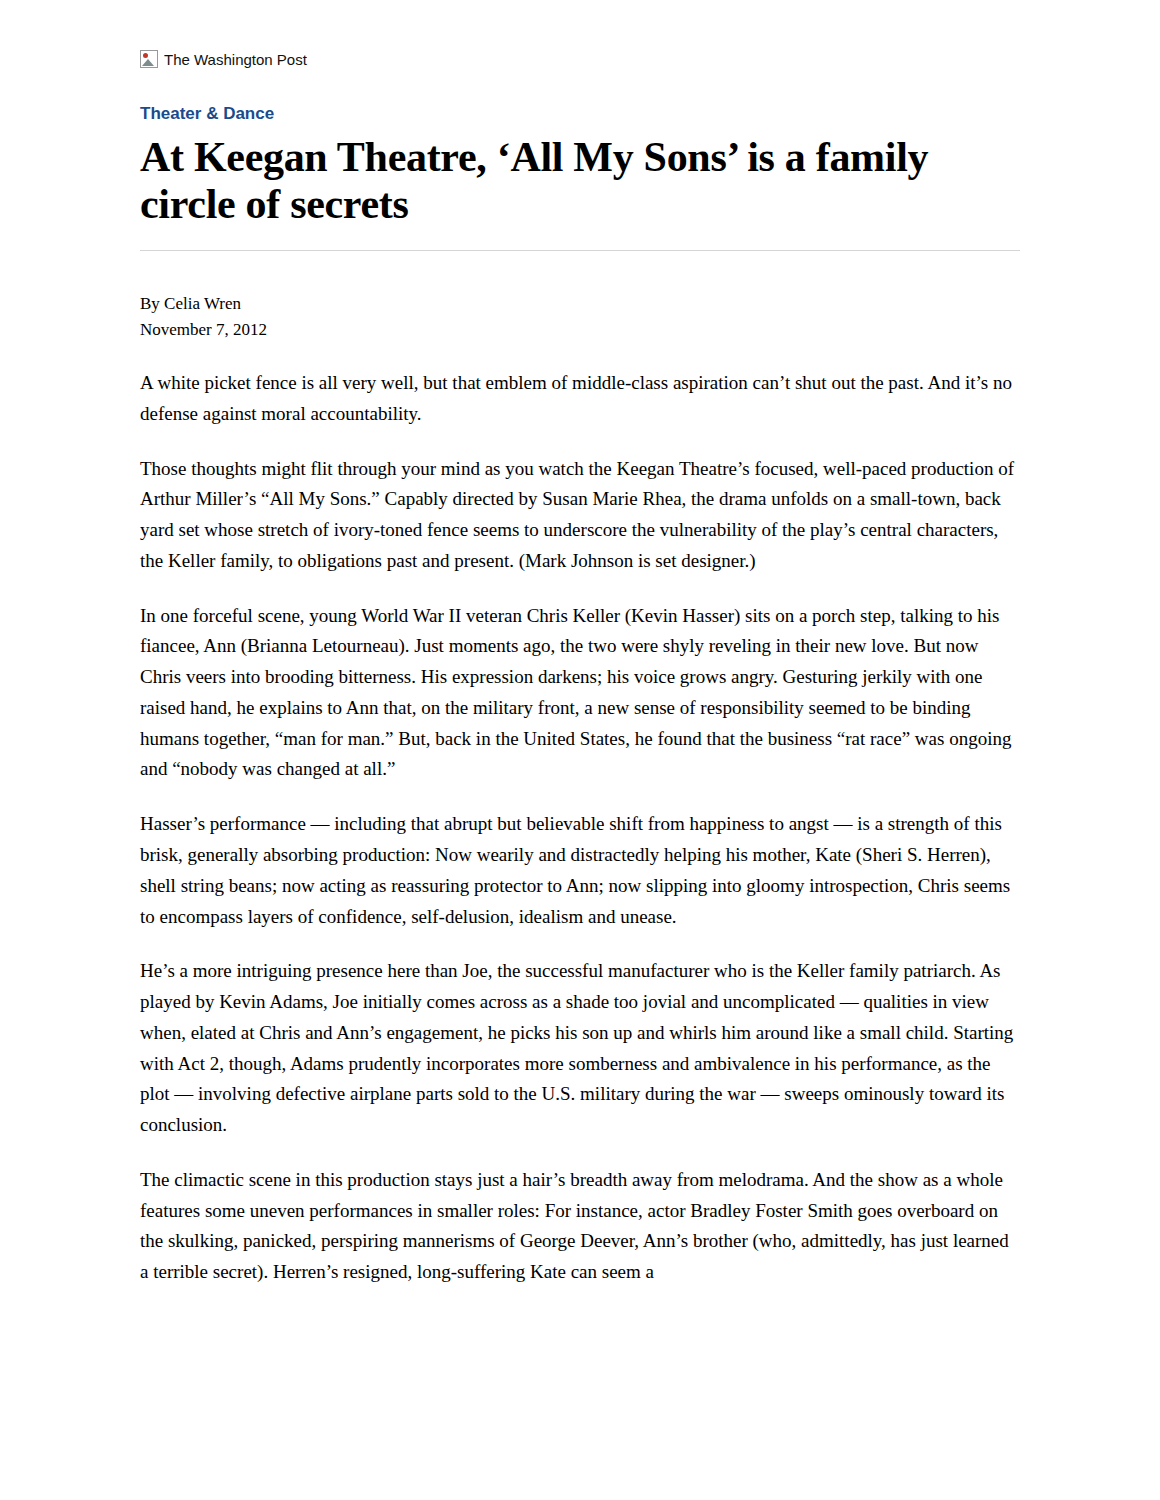The Washington Post
Theater & Dance
At Keegan Theatre, ‘All My Sons’ is a family circle of secrets
By Celia Wren November 7, 2012
A white picket fence is all very well, but that emblem of middle-class aspiration can’t shut out the past. And it’s no defense against moral accountability.
Those thoughts might flit through your mind as you watch the Keegan Theatre’s focused, well-paced production of Arthur Miller’s “All My Sons.” Capably directed by Susan Marie Rhea, the drama unfolds on a small-town, back yard set whose stretch of ivory-toned fence seems to underscore the vulnerability of the play’s central characters, the Keller family, to obligations past and present. (Mark Johnson is set designer.)
In one forceful scene, young World War II veteran Chris Keller (Kevin Hasser) sits on a porch step, talking to his fiancee, Ann (Brianna Letourneau). Just moments ago, the two were shyly reveling in their new love. But now Chris veers into brooding bitterness. His expression darkens; his voice grows angry. Gesturing jerkily with one raised hand, he explains to Ann that, on the military front, a new sense of responsibility seemed to be binding humans together, “man for man.” But, back in the United States, he found that the business “rat race” was ongoing and “nobody was changed at all.”
Hasser’s performance — including that abrupt but believable shift from happiness to angst — is a strength of this brisk, generally absorbing production: Now wearily and distractedly helping his mother, Kate (Sheri S. Herren), shell string beans; now acting as reassuring protector to Ann; now slipping into gloomy introspection, Chris seems to encompass layers of confidence, self-delusion, idealism and unease.
He’s a more intriguing presence here than Joe, the successful manufacturer who is the Keller family patriarch. As played by Kevin Adams, Joe initially comes across as a shade too jovial and uncomplicated — qualities in view when, elated at Chris and Ann’s engagement, he picks his son up and whirls him around like a small child. Starting with Act 2, though, Adams prudently incorporates more somberness and ambivalence in his performance, as the plot — involving defective airplane parts sold to the U.S. military during the war — sweeps ominously toward its conclusion.
The climactic scene in this production stays just a hair’s breadth away from melodrama. And the show as a whole features some uneven performances in smaller roles: For instance, actor Bradley Foster Smith goes overboard on the skulking, panicked, perspiring mannerisms of George Deever, Ann’s brother (who, admittedly, has just learned a terrible secret). Herren’s resigned, long-suffering Kate can seem a